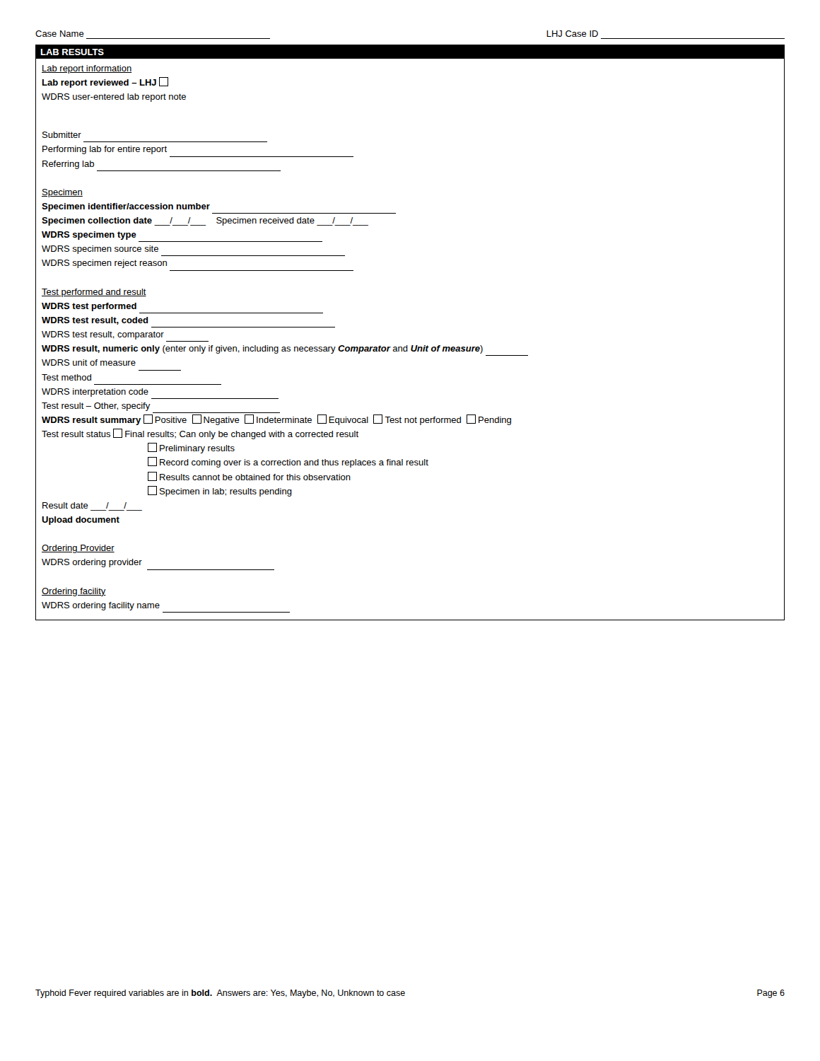Case Name LHJ Case ID
LAB RESULTS
Lab report information
Lab report reviewed – LHJ
WDRS user-entered lab report note
Submitter
Performing lab for entire report
Referring lab
Specimen
Specimen identifier/accession number
Specimen collection date ___/___/___ Specimen received date ___/___/___
WDRS specimen type
WDRS specimen source site
WDRS specimen reject reason
Test performed and result
WDRS test performed
WDRS test result, coded
WDRS test result, comparator
WDRS result, numeric only (enter only if given, including as necessary Comparator and Unit of measure)
WDRS unit of measure
Test method
WDRS interpretation code
Test result – Other, specify
WDRS result summary Positive Negative Indeterminate Equivocal Test not performed Pending
Test result status Final results; Can only be changed with a corrected result
Preliminary results
Record coming over is a correction and thus replaces a final result
Results cannot be obtained for this observation
Specimen in lab; results pending
Result date ___/___/___
Upload document
Ordering Provider
WDRS ordering provider
Ordering facility
WDRS ordering facility name
Typhoid Fever required variables are in bold. Answers are: Yes, Maybe, No, Unknown to case Page 6